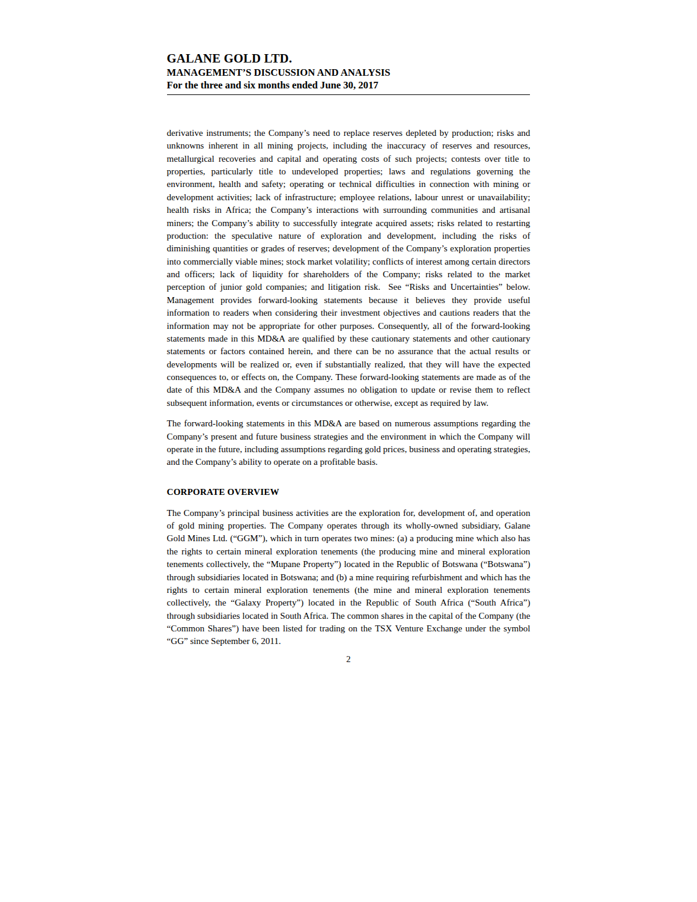GALANE GOLD LTD.
MANAGEMENT’S DISCUSSION AND ANALYSIS
For the three and six months ended June 30, 2017
derivative instruments; the Company’s need to replace reserves depleted by production; risks and unknowns inherent in all mining projects, including the inaccuracy of reserves and resources, metallurgical recoveries and capital and operating costs of such projects; contests over title to properties, particularly title to undeveloped properties; laws and regulations governing the environment, health and safety; operating or technical difficulties in connection with mining or development activities; lack of infrastructure; employee relations, labour unrest or unavailability; health risks in Africa; the Company’s interactions with surrounding communities and artisanal miners; the Company’s ability to successfully integrate acquired assets; risks related to restarting production: the speculative nature of exploration and development, including the risks of diminishing quantities or grades of reserves; development of the Company’s exploration properties into commercially viable mines; stock market volatility; conflicts of interest among certain directors and officers; lack of liquidity for shareholders of the Company; risks related to the market perception of junior gold companies; and litigation risk. See “Risks and Uncertainties” below. Management provides forward-looking statements because it believes they provide useful information to readers when considering their investment objectives and cautions readers that the information may not be appropriate for other purposes. Consequently, all of the forward-looking statements made in this MD&A are qualified by these cautionary statements and other cautionary statements or factors contained herein, and there can be no assurance that the actual results or developments will be realized or, even if substantially realized, that they will have the expected consequences to, or effects on, the Company. These forward-looking statements are made as of the date of this MD&A and the Company assumes no obligation to update or revise them to reflect subsequent information, events or circumstances or otherwise, except as required by law.
The forward-looking statements in this MD&A are based on numerous assumptions regarding the Company’s present and future business strategies and the environment in which the Company will operate in the future, including assumptions regarding gold prices, business and operating strategies, and the Company’s ability to operate on a profitable basis.
CORPORATE OVERVIEW
The Company’s principal business activities are the exploration for, development of, and operation of gold mining properties. The Company operates through its wholly-owned subsidiary, Galane Gold Mines Ltd. (“GGM”), which in turn operates two mines: (a) a producing mine which also has the rights to certain mineral exploration tenements (the producing mine and mineral exploration tenements collectively, the “Mupane Property”) located in the Republic of Botswana (“Botswana”) through subsidiaries located in Botswana; and (b) a mine requiring refurbishment and which has the rights to certain mineral exploration tenements (the mine and mineral exploration tenements collectively, the “Galaxy Property”) located in the Republic of South Africa (“South Africa”) through subsidiaries located in South Africa. The common shares in the capital of the Company (the “Common Shares”) have been listed for trading on the TSX Venture Exchange under the symbol “GG” since September 6, 2011.
2